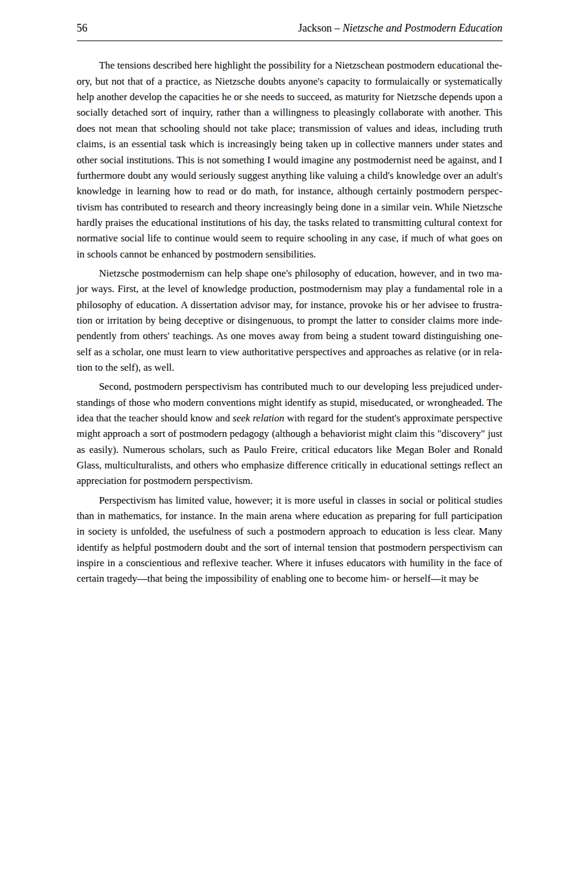56 Jackson – Nietzsche and Postmodern Education
The tensions described here highlight the possibility for a Nietzschean postmodern educational theory, but not that of a practice, as Nietzsche doubts anyone's capacity to formulaically or systematically help another develop the capacities he or she needs to succeed, as maturity for Nietzsche depends upon a socially detached sort of inquiry, rather than a willingness to pleasingly collaborate with another. This does not mean that schooling should not take place; transmission of values and ideas, including truth claims, is an essential task which is increasingly being taken up in collective manners under states and other social institutions. This is not something I would imagine any postmodernist need be against, and I furthermore doubt any would seriously suggest anything like valuing a child's knowledge over an adult's knowledge in learning how to read or do math, for instance, although certainly postmodern perspectivism has contributed to research and theory increasingly being done in a similar vein. While Nietzsche hardly praises the educational institutions of his day, the tasks related to transmitting cultural context for normative social life to continue would seem to require schooling in any case, if much of what goes on in schools cannot be enhanced by postmodern sensibilities.
Nietzsche postmodernism can help shape one's philosophy of education, however, and in two major ways. First, at the level of knowledge production, postmodernism may play a fundamental role in a philosophy of education. A dissertation advisor may, for instance, provoke his or her advisee to frustration or irritation by being deceptive or disingenuous, to prompt the latter to consider claims more independently from others' teachings. As one moves away from being a student toward distinguishing oneself as a scholar, one must learn to view authoritative perspectives and approaches as relative (or in relation to the self), as well.
Second, postmodern perspectivism has contributed much to our developing less prejudiced understandings of those who modern conventions might identify as stupid, miseducated, or wrongheaded. The idea that the teacher should know and seek relation with regard for the student's approximate perspective might approach a sort of postmodern pedagogy (although a behaviorist might claim this "discovery" just as easily). Numerous scholars, such as Paulo Freire, critical educators like Megan Boler and Ronald Glass, multiculturalists, and others who emphasize difference critically in educational settings reflect an appreciation for postmodern perspectivism.
Perspectivism has limited value, however; it is more useful in classes in social or political studies than in mathematics, for instance. In the main arena where education as preparing for full participation in society is unfolded, the usefulness of such a postmodern approach to education is less clear. Many identify as helpful postmodern doubt and the sort of internal tension that postmodern perspectivism can inspire in a conscientious and reflexive teacher. Where it infuses educators with humility in the face of certain tragedy—that being the impossibility of enabling one to become him- or herself—it may be